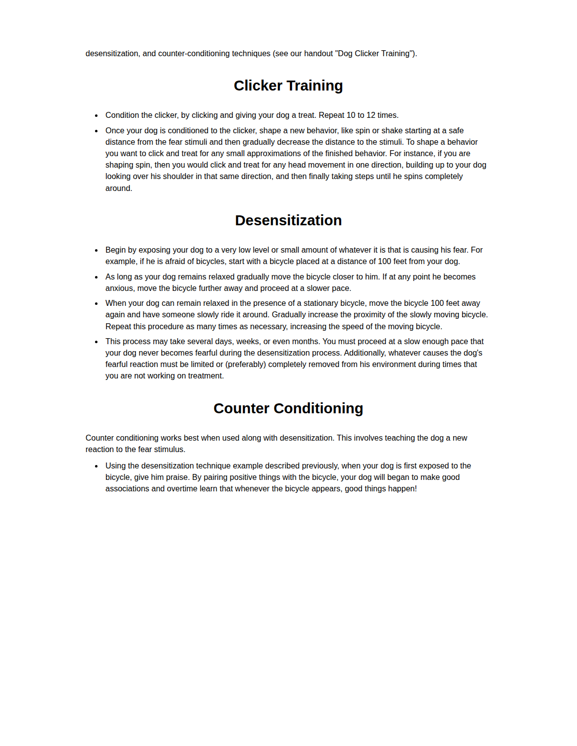desensitization, and counter-conditioning techniques (see our handout "Dog Clicker Training").
Clicker Training
Condition the clicker, by clicking and giving your dog a treat. Repeat 10 to 12 times.
Once your dog is conditioned to the clicker, shape a new behavior, like spin or shake starting at a safe distance from the fear stimuli and then gradually decrease the distance to the stimuli. To shape a behavior you want to click and treat for any small approximations of the finished behavior. For instance, if you are shaping spin, then you would click and treat for any head movement in one direction, building up to your dog looking over his shoulder in that same direction, and then finally taking steps until he spins completely around.
Desensitization
Begin by exposing your dog to a very low level or small amount of whatever it is that is causing his fear. For example, if he is afraid of bicycles, start with a bicycle placed at a distance of 100 feet from your dog.
As long as your dog remains relaxed gradually move the bicycle closer to him. If at any point he becomes anxious, move the bicycle further away and proceed at a slower pace.
When your dog can remain relaxed in the presence of a stationary bicycle, move the bicycle 100 feet away again and have someone slowly ride it around. Gradually increase the proximity of the slowly moving bicycle. Repeat this procedure as many times as necessary, increasing the speed of the moving bicycle.
This process may take several days, weeks, or even months. You must proceed at a slow enough pace that your dog never becomes fearful during the desensitization process. Additionally, whatever causes the dog's fearful reaction must be limited or (preferably) completely removed from his environment during times that you are not working on treatment.
Counter Conditioning
Counter conditioning works best when used along with desensitization. This involves teaching the dog a new reaction to the fear stimulus.
Using the desensitization technique example described previously, when your dog is first exposed to the bicycle, give him praise. By pairing positive things with the bicycle, your dog will began to make good associations and overtime learn that whenever the bicycle appears, good things happen!